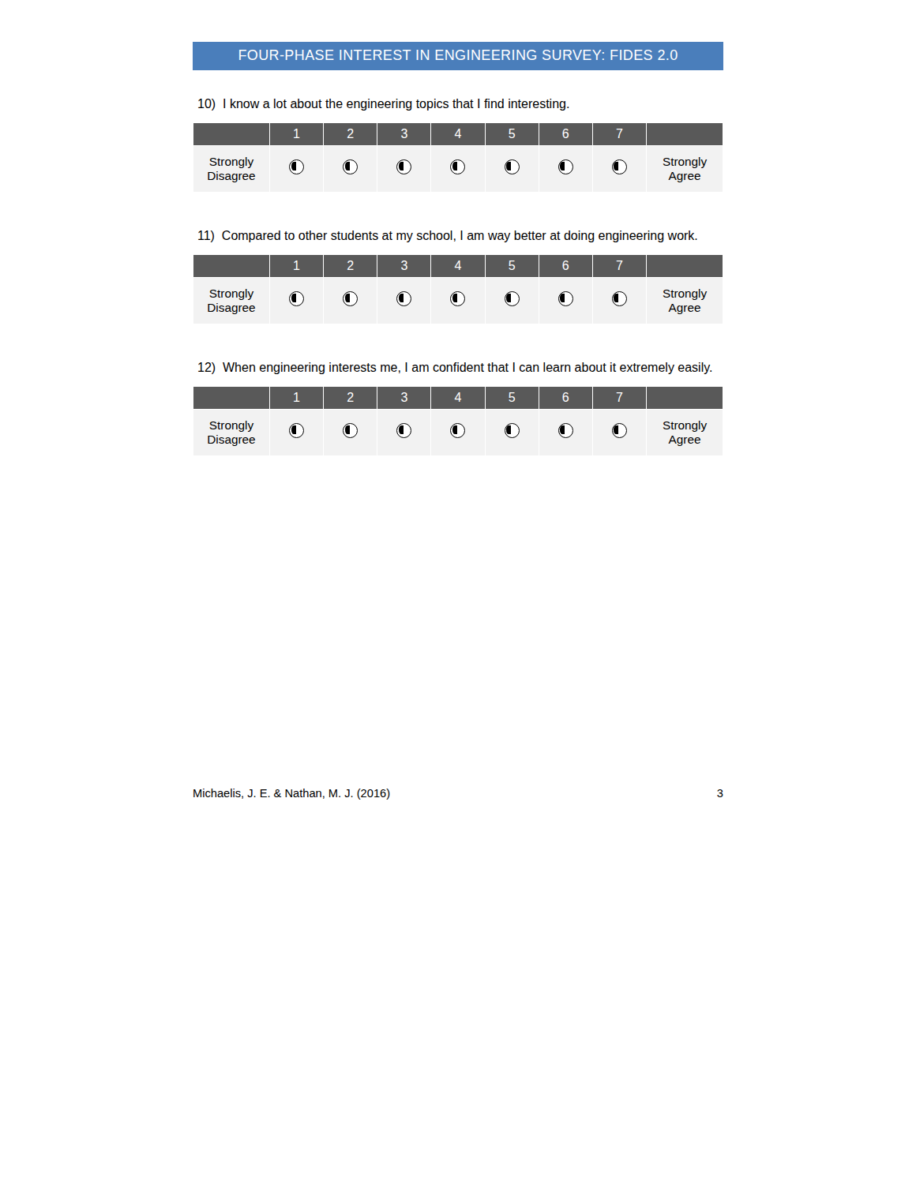FOUR-PHASE INTEREST IN ENGINEERING SURVEY: FIDES 2.0
10) I know a lot about the engineering topics that I find interesting.
| | 1 | 2 | 3 | 4 | 5 | 6 | 7 | |
| --- | --- | --- | --- | --- | --- | --- | --- | --- |
| Strongly Disagree | | | | | | | | Strongly Agree |
11) Compared to other students at my school, I am way better at doing engineering work.
| | 1 | 2 | 3 | 4 | 5 | 6 | 7 | |
| --- | --- | --- | --- | --- | --- | --- | --- | --- |
| Strongly Disagree | | | | | | | | Strongly Agree |
12) When engineering interests me, I am confident that I can learn about it extremely easily.
| | 1 | 2 | 3 | 4 | 5 | 6 | 7 | |
| --- | --- | --- | --- | --- | --- | --- | --- | --- |
| Strongly Disagree | | | | | | | | Strongly Agree |
Michaelis, J. E. & Nathan, M. J. (2016) 3